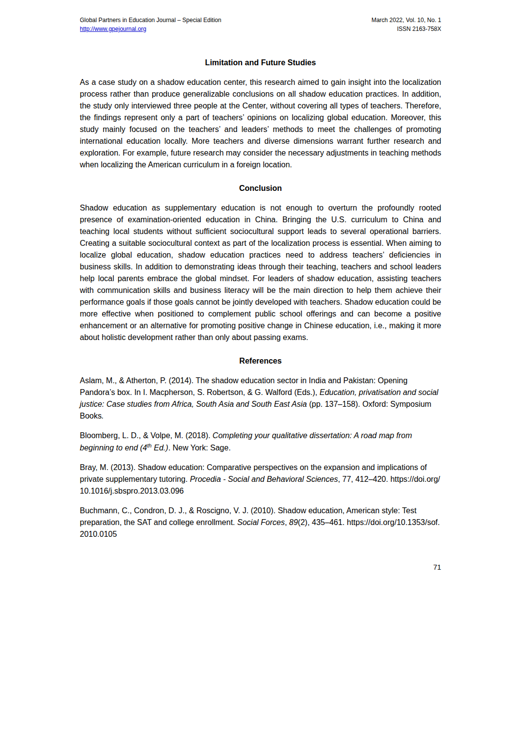Global Partners in Education Journal – Special Edition
http://www.gpejournal.org
March 2022, Vol. 10, No. 1
ISSN 2163-758X
Limitation and Future Studies
As a case study on a shadow education center, this research aimed to gain insight into the localization process rather than produce generalizable conclusions on all shadow education practices. In addition, the study only interviewed three people at the Center, without covering all types of teachers. Therefore, the findings represent only a part of teachers’ opinions on localizing global education. Moreover, this study mainly focused on the teachers’ and leaders’ methods to meet the challenges of promoting international education locally. More teachers and diverse dimensions warrant further research and exploration. For example, future research may consider the necessary adjustments in teaching methods when localizing the American curriculum in a foreign location.
Conclusion
Shadow education as supplementary education is not enough to overturn the profoundly rooted presence of examination-oriented education in China. Bringing the U.S. curriculum to China and teaching local students without sufficient sociocultural support leads to several operational barriers. Creating a suitable sociocultural context as part of the localization process is essential. When aiming to localize global education, shadow education practices need to address teachers’ deficiencies in business skills. In addition to demonstrating ideas through their teaching, teachers and school leaders help local parents embrace the global mindset. For leaders of shadow education, assisting teachers with communication skills and business literacy will be the main direction to help them achieve their performance goals if those goals cannot be jointly developed with teachers. Shadow education could be more effective when positioned to complement public school offerings and can become a positive enhancement or an alternative for promoting positive change in Chinese education, i.e., making it more about holistic development rather than only about passing exams.
References
Aslam, M., & Atherton, P. (2014). The shadow education sector in India and Pakistan: Opening Pandora’s box. In I. Macpherson, S. Robertson, & G. Walford (Eds.), Education, privatisation and social justice: Case studies from Africa, South Asia and South East Asia (pp. 137–158). Oxford: Symposium Books.
Bloomberg, L. D., & Volpe, M. (2018). Completing your qualitative dissertation: A road map from beginning to end (4th Ed.). New York: Sage.
Bray, M. (2013). Shadow education: Comparative perspectives on the expansion and implications of private supplementary tutoring. Procedia - Social and Behavioral Sciences, 77, 412–420. https://doi.org/10.1016/j.sbspro.2013.03.096
Buchmann, C., Condron, D. J., & Roscigno, V. J. (2010). Shadow education, American style: Test preparation, the SAT and college enrollment. Social Forces, 89(2), 435–461. https://doi.org/10.1353/sof.2010.0105
71